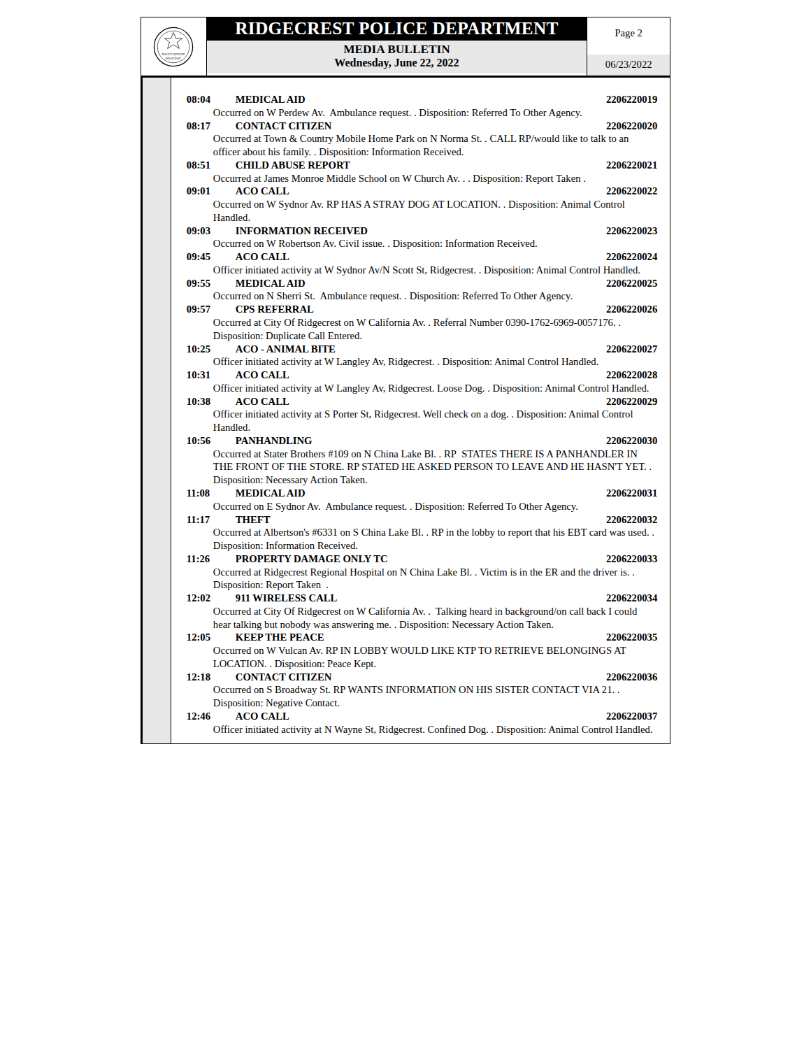POLICE OFFICER RIDGECREST
RIDGECREST POLICE DEPARTMENT
MEDIA BULLETIN
Wednesday, June 22, 2022
Page 2
06/23/2022
08:04 MEDICAL AID 2206220019
Occurred on W Perdew Av. Ambulance request. . Disposition: Referred To Other Agency.
08:17 CONTACT CITIZEN 2206220020
Occurred at Town & Country Mobile Home Park on N Norma St. . CALL RP/would like to talk to an officer about his family. . Disposition: Information Received.
08:51 CHILD ABUSE REPORT 2206220021
Occurred at James Monroe Middle School on W Church Av. . . Disposition: Report Taken .
09:01 ACO CALL 2206220022
Occurred on W Sydnor Av. RP HAS A STRAY DOG AT LOCATION. . Disposition: Animal Control Handled.
09:03 INFORMATION RECEIVED 2206220023
Occurred on W Robertson Av. Civil issue. . Disposition: Information Received.
09:45 ACO CALL 2206220024
Officer initiated activity at W Sydnor Av/N Scott St, Ridgecrest. . Disposition: Animal Control Handled.
09:55 MEDICAL AID 2206220025
Occurred on N Sherri St. Ambulance request. . Disposition: Referred To Other Agency.
09:57 CPS REFERRAL 2206220026
Occurred at City Of Ridgecrest on W California Av. . Referral Number 0390-1762-6969-0057176. . Disposition: Duplicate Call Entered.
10:25 ACO - ANIMAL BITE 2206220027
Officer initiated activity at W Langley Av, Ridgecrest. . Disposition: Animal Control Handled.
10:31 ACO CALL 2206220028
Officer initiated activity at W Langley Av, Ridgecrest. Loose Dog. . Disposition: Animal Control Handled.
10:38 ACO CALL 2206220029
Officer initiated activity at S Porter St, Ridgecrest. Well check on a dog. . Disposition: Animal Control Handled.
10:56 PANHANDLING 2206220030
Occurred at Stater Brothers #109 on N China Lake Bl. . RP STATES THERE IS A PANHANDLER IN THE FRONT OF THE STORE. RP STATED HE ASKED PERSON TO LEAVE AND HE HASN'T YET. . Disposition: Necessary Action Taken.
11:08 MEDICAL AID 2206220031
Occurred on E Sydnor Av. Ambulance request. . Disposition: Referred To Other Agency.
11:17 THEFT 2206220032
Occurred at Albertson's #6331 on S China Lake Bl. . RP in the lobby to report that his EBT card was used. . Disposition: Information Received.
11:26 PROPERTY DAMAGE ONLY TC 2206220033
Occurred at Ridgecrest Regional Hospital on N China Lake Bl. . Victim is in the ER and the driver is. . Disposition: Report Taken .
12:02911 WIRELESS CALL 2206220034
Occurred at City Of Ridgecrest on W California Av. . Talking heard in background/on call back I could hear talking but nobody was answering me. . Disposition: Necessary Action Taken.
12:05 KEEP THE PEACE 2206220035
Occurred on W Vulcan Av. RP IN LOBBY WOULD LIKE KTP TO RETRIEVE BELONGINGS AT LOCATION. . Disposition: Peace Kept.
12:18 CONTACT CITIZEN 2206220036
Occurred on S Broadway St. RP WANTS INFORMATION ON HIS SISTER CONTACT VIA 21. . Disposition: Negative Contact.
12:46 ACO CALL 2206220037
Officer initiated activity at N Wayne St, Ridgecrest. Confined Dog. . Disposition: Animal Control Handled.